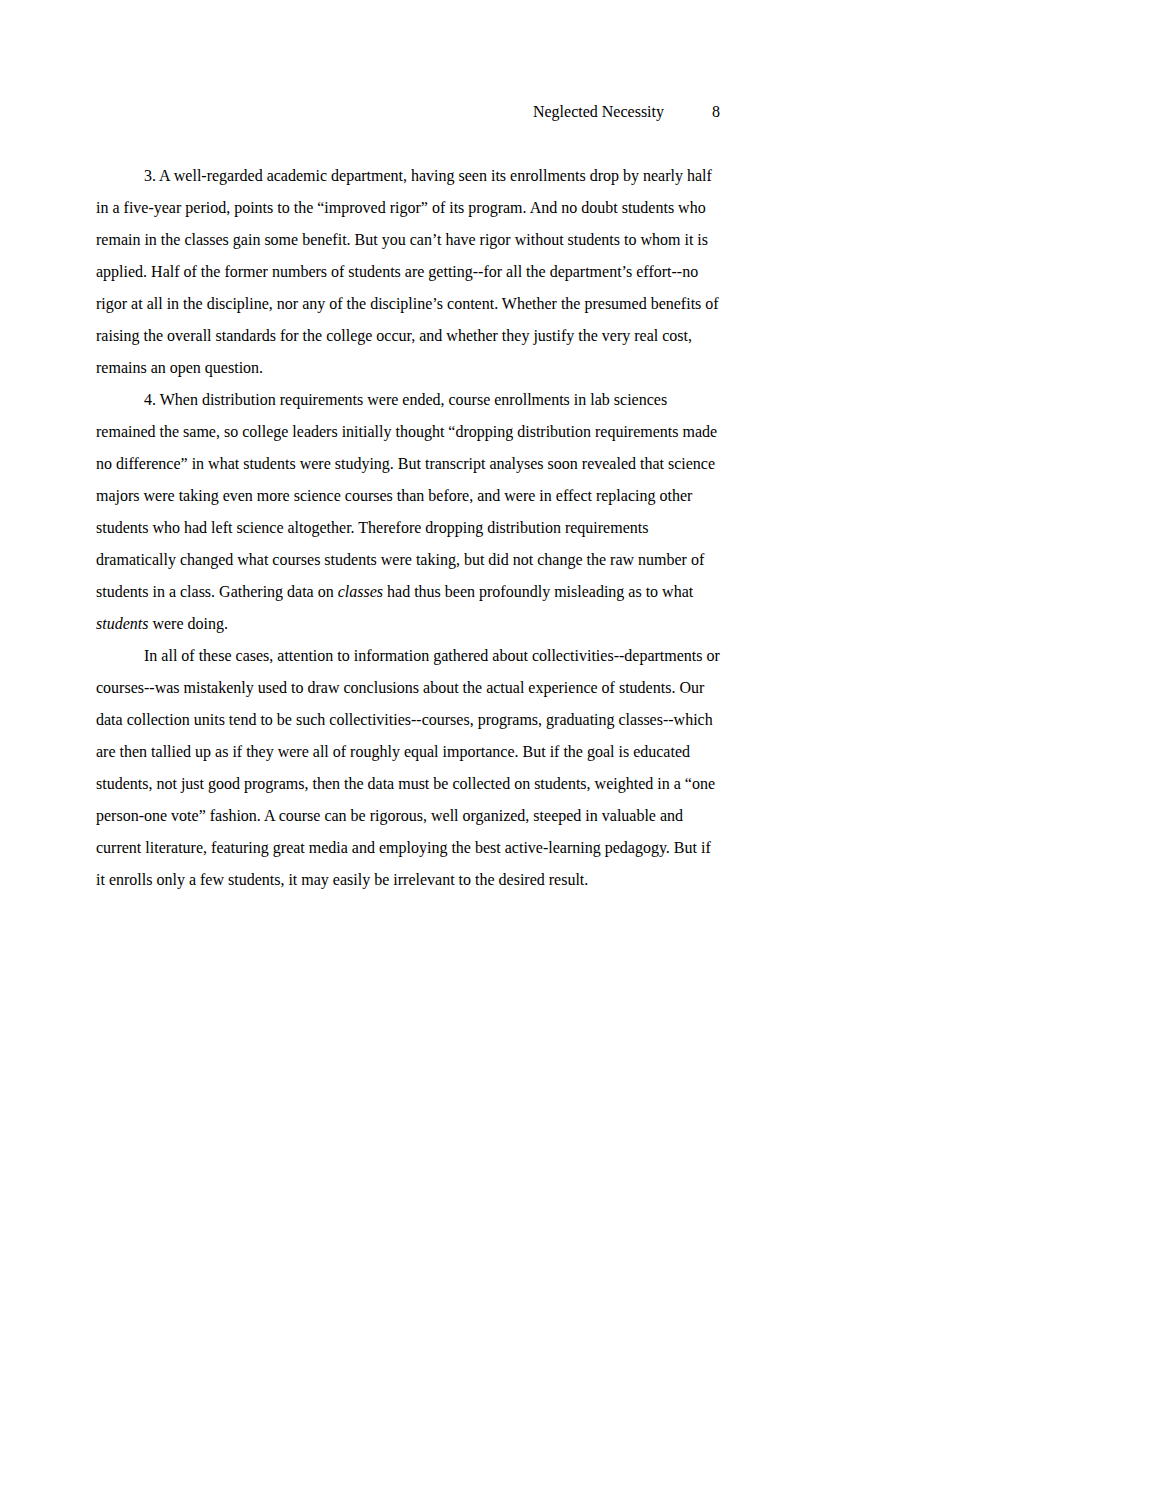Neglected Necessity 8
3. A well-regarded academic department, having seen its enrollments drop by nearly half in a five-year period, points to the “improved rigor” of its program. And no doubt students who remain in the classes gain some benefit. But you can’t have rigor without students to whom it is applied. Half of the former numbers of students are getting--for all the department’s effort--no rigor at all in the discipline, nor any of the discipline’s content. Whether the presumed benefits of raising the overall standards for the college occur, and whether they justify the very real cost, remains an open question.
4. When distribution requirements were ended, course enrollments in lab sciences remained the same, so college leaders initially thought “dropping distribution requirements made no difference” in what students were studying. But transcript analyses soon revealed that science majors were taking even more science courses than before, and were in effect replacing other students who had left science altogether. Therefore dropping distribution requirements dramatically changed what courses students were taking, but did not change the raw number of students in a class. Gathering data on classes had thus been profoundly misleading as to what students were doing.
In all of these cases, attention to information gathered about collectivities--departments or courses--was mistakenly used to draw conclusions about the actual experience of students. Our data collection units tend to be such collectivities--courses, programs, graduating classes--which are then tallied up as if they were all of roughly equal importance. But if the goal is educated students, not just good programs, then the data must be collected on students, weighted in a “one person-one vote” fashion. A course can be rigorous, well organized, steeped in valuable and current literature, featuring great media and employing the best active-learning pedagogy. But if it enrolls only a few students, it may easily be irrelevant to the desired result.